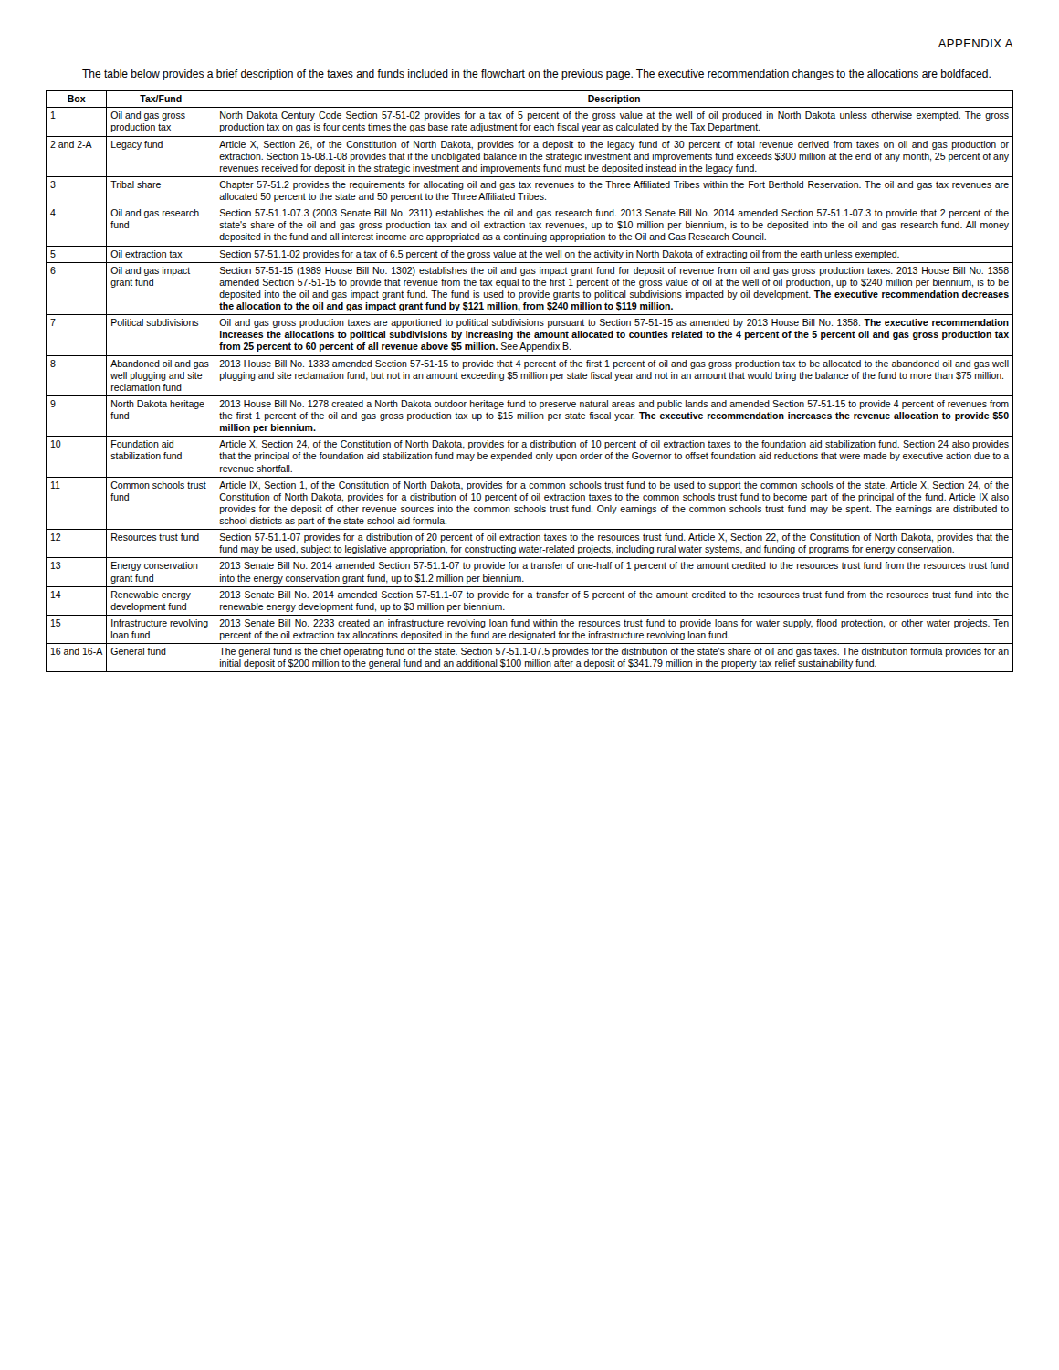APPENDIX A
The table below provides a brief description of the taxes and funds included in the flowchart on the previous page. The executive recommendation changes to the allocations are boldfaced.
| Box | Tax/Fund | Description |
| --- | --- | --- |
| 1 | Oil and gas gross production tax | North Dakota Century Code Section 57-51-02 provides for a tax of 5 percent of the gross value at the well of oil produced in North Dakota unless otherwise exempted. The gross production tax on gas is four cents times the gas base rate adjustment for each fiscal year as calculated by the Tax Department. |
| 2 and 2-A | Legacy fund | Article X, Section 26, of the Constitution of North Dakota, provides for a deposit to the legacy fund of 30 percent of total revenue derived from taxes on oil and gas production or extraction. Section 15-08.1-08 provides that if the unobligated balance in the strategic investment and improvements fund exceeds $300 million at the end of any month, 25 percent of any revenues received for deposit in the strategic investment and improvements fund must be deposited instead in the legacy fund. |
| 3 | Tribal share | Chapter 57-51.2 provides the requirements for allocating oil and gas tax revenues to the Three Affiliated Tribes within the Fort Berthold Reservation. The oil and gas tax revenues are allocated 50 percent to the state and 50 percent to the Three Affiliated Tribes. |
| 4 | Oil and gas research fund | Section 57-51.1-07.3 (2003 Senate Bill No. 2311) establishes the oil and gas research fund. 2013 Senate Bill No. 2014 amended Section 57-51.1-07.3 to provide that 2 percent of the state's share of the oil and gas gross production tax and oil extraction tax revenues, up to $10 million per biennium, is to be deposited into the oil and gas research fund. All money deposited in the fund and all interest income are appropriated as a continuing appropriation to the Oil and Gas Research Council. |
| 5 | Oil extraction tax | Section 57-51.1-02 provides for a tax of 6.5 percent of the gross value at the well on the activity in North Dakota of extracting oil from the earth unless exempted. |
| 6 | Oil and gas impact grant fund | Section 57-51-15 (1989 House Bill No. 1302) establishes the oil and gas impact grant fund for deposit of revenue from oil and gas gross production taxes. 2013 House Bill No. 1358 amended Section 57-51-15 to provide that revenue from the tax equal to the first 1 percent of the gross value of oil at the well of oil production, up to $240 million per biennium, is to be deposited into the oil and gas impact grant fund. The fund is used to provide grants to political subdivisions impacted by oil development. The executive recommendation decreases the allocation to the oil and gas impact grant fund by $121 million, from $240 million to $119 million. |
| 7 | Political subdivisions | Oil and gas gross production taxes are apportioned to political subdivisions pursuant to Section 57-51-15 as amended by 2013 House Bill No. 1358. The executive recommendation increases the allocations to political subdivisions by increasing the amount allocated to counties related to the 4 percent of the 5 percent oil and gas gross production tax from 25 percent to 60 percent of all revenue above $5 million. See Appendix B. |
| 8 | Abandoned oil and gas well plugging and site reclamation fund | 2013 House Bill No. 1333 amended Section 57-51-15 to provide that 4 percent of the first 1 percent of oil and gas gross production tax to be allocated to the abandoned oil and gas well plugging and site reclamation fund, but not in an amount exceeding $5 million per state fiscal year and not in an amount that would bring the balance of the fund to more than $75 million. |
| 9 | North Dakota heritage fund | 2013 House Bill No. 1278 created a North Dakota outdoor heritage fund to preserve natural areas and public lands and amended Section 57-51-15 to provide 4 percent of revenues from the first 1 percent of the oil and gas gross production tax up to $15 million per state fiscal year. The executive recommendation increases the revenue allocation to provide $50 million per biennium. |
| 10 | Foundation aid stabilization fund | Article X, Section 24, of the Constitution of North Dakota, provides for a distribution of 10 percent of oil extraction taxes to the foundation aid stabilization fund. Section 24 also provides that the principal of the foundation aid stabilization fund may be expended only upon order of the Governor to offset foundation aid reductions that were made by executive action due to a revenue shortfall. |
| 11 | Common schools trust fund | Article IX, Section 1, of the Constitution of North Dakota, provides for a common schools trust fund to be used to support the common schools of the state. Article X, Section 24, of the Constitution of North Dakota, provides for a distribution of 10 percent of oil extraction taxes to the common schools trust fund to become part of the principal of the fund. Article IX also provides for the deposit of other revenue sources into the common schools trust fund. Only earnings of the common schools trust fund may be spent. The earnings are distributed to school districts as part of the state school aid formula. |
| 12 | Resources trust fund | Section 57-51.1-07 provides for a distribution of 20 percent of oil extraction taxes to the resources trust fund. Article X, Section 22, of the Constitution of North Dakota, provides that the fund may be used, subject to legislative appropriation, for constructing water-related projects, including rural water systems, and funding of programs for energy conservation. |
| 13 | Energy conservation grant fund | 2013 Senate Bill No. 2014 amended Section 57-51.1-07 to provide for a transfer of one-half of 1 percent of the amount credited to the resources trust fund from the resources trust fund into the energy conservation grant fund, up to $1.2 million per biennium. |
| 14 | Renewable energy development fund | 2013 Senate Bill No. 2014 amended Section 57-51.1-07 to provide for a transfer of 5 percent of the amount credited to the resources trust fund from the resources trust fund into the renewable energy development fund, up to $3 million per biennium. |
| 15 | Infrastructure revolving loan fund | 2013 Senate Bill No. 2233 created an infrastructure revolving loan fund within the resources trust fund to provide loans for water supply, flood protection, or other water projects. Ten percent of the oil extraction tax allocations deposited in the fund are designated for the infrastructure revolving loan fund. |
| 16 and 16-A | General fund | The general fund is the chief operating fund of the state. Section 57-51.1-07.5 provides for the distribution of the state's share of oil and gas taxes. The distribution formula provides for an initial deposit of $200 million to the general fund and an additional $100 million after a deposit of $341.79 million in the property tax relief sustainability fund. |